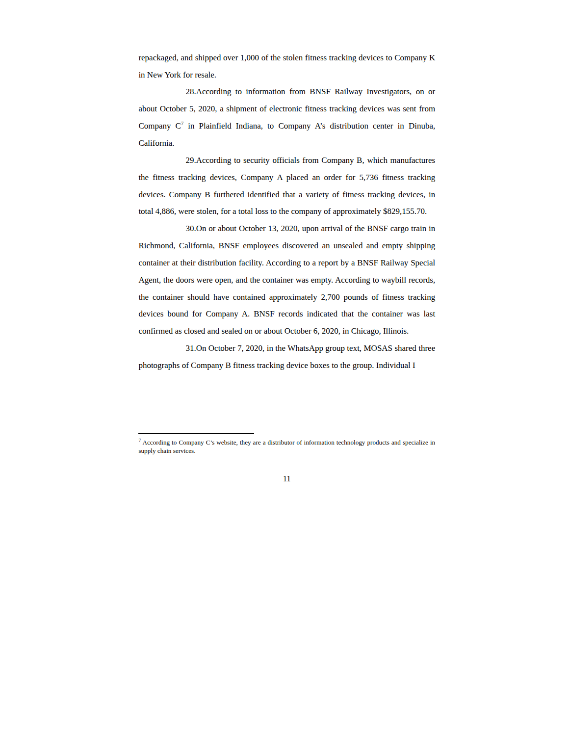repackaged, and shipped over 1,000 of the stolen fitness tracking devices to Company K in New York for resale.
28. According to information from BNSF Railway Investigators, on or about October 5, 2020, a shipment of electronic fitness tracking devices was sent from Company C7 in Plainfield Indiana, to Company A’s distribution center in Dinuba, California.
29. According to security officials from Company B, which manufactures the fitness tracking devices, Company A placed an order for 5,736 fitness tracking devices. Company B furthered identified that a variety of fitness tracking devices, in total 4,886, were stolen, for a total loss to the company of approximately $829,155.70.
30. On or about October 13, 2020, upon arrival of the BNSF cargo train in Richmond, California, BNSF employees discovered an unsealed and empty shipping container at their distribution facility. According to a report by a BNSF Railway Special Agent, the doors were open, and the container was empty. According to waybill records, the container should have contained approximately 2,700 pounds of fitness tracking devices bound for Company A. BNSF records indicated that the container was last confirmed as closed and sealed on or about October 6, 2020, in Chicago, Illinois.
31. On October 7, 2020, in the WhatsApp group text, MOSAS shared three photographs of Company B fitness tracking device boxes to the group. Individual I
7 According to Company C’s website, they are a distributor of information technology products and specialize in supply chain services.
11